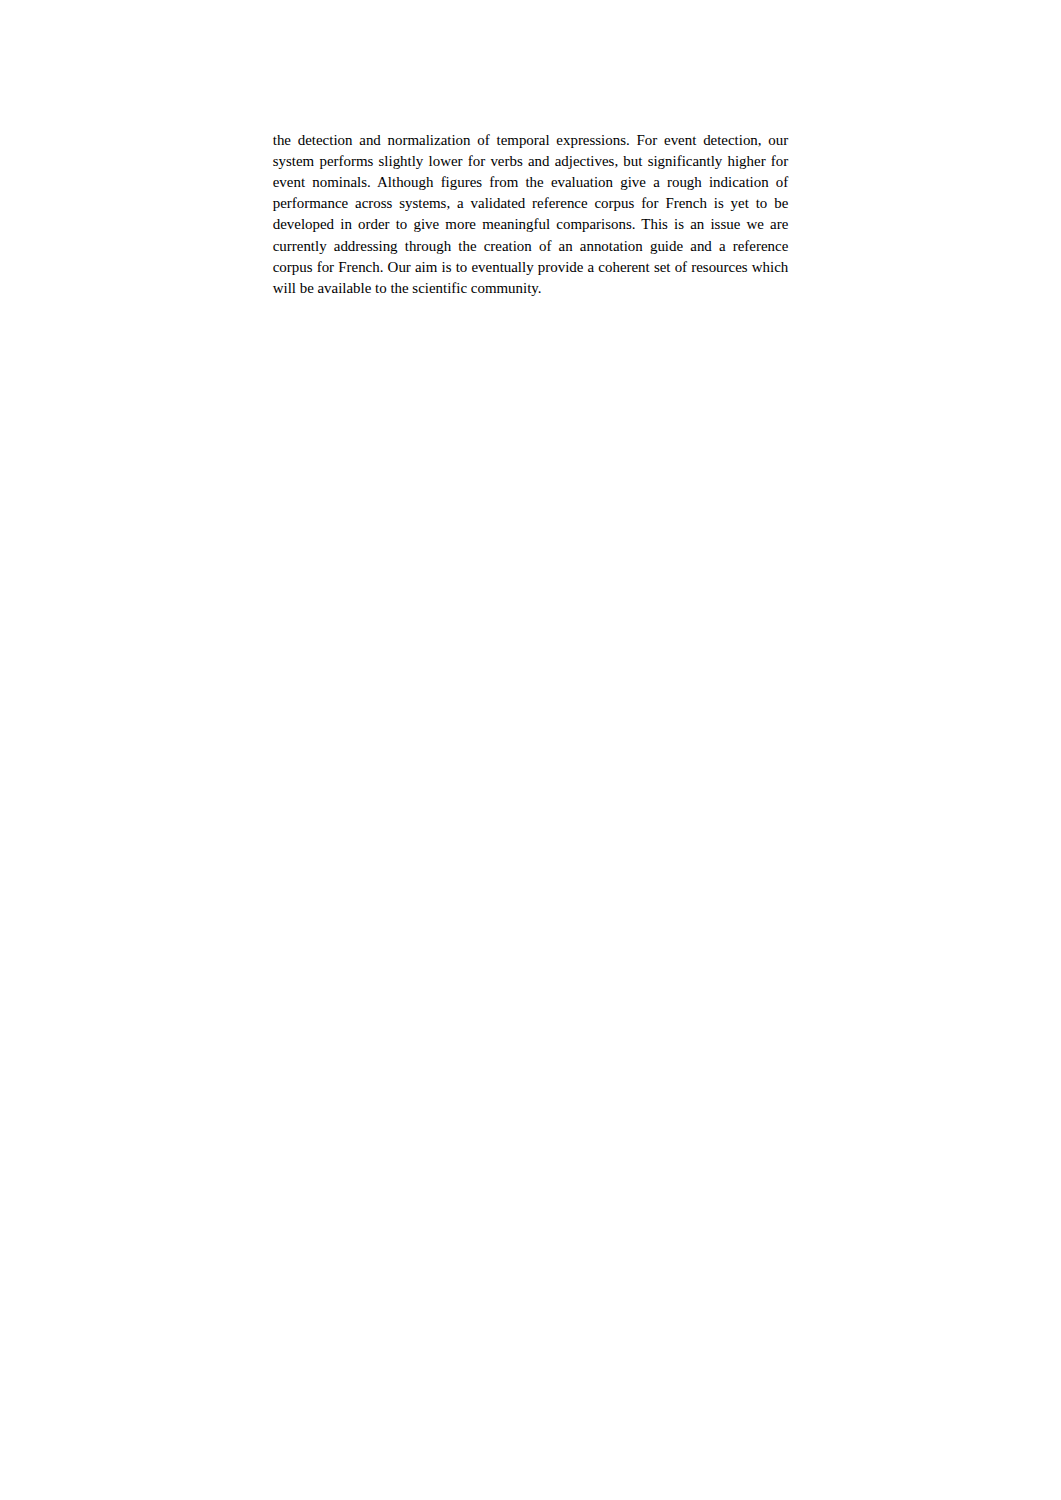the detection and normalization of temporal expressions. For event detection, our system performs slightly lower for verbs and adjectives, but significantly higher for event nominals. Although figures from the evaluation give a rough indication of performance across systems, a validated reference corpus for French is yet to be developed in order to give more meaningful comparisons. This is an issue we are currently addressing through the creation of an annotation guide and a reference corpus for French. Our aim is to eventually provide a coherent set of resources which will be available to the scientific community.